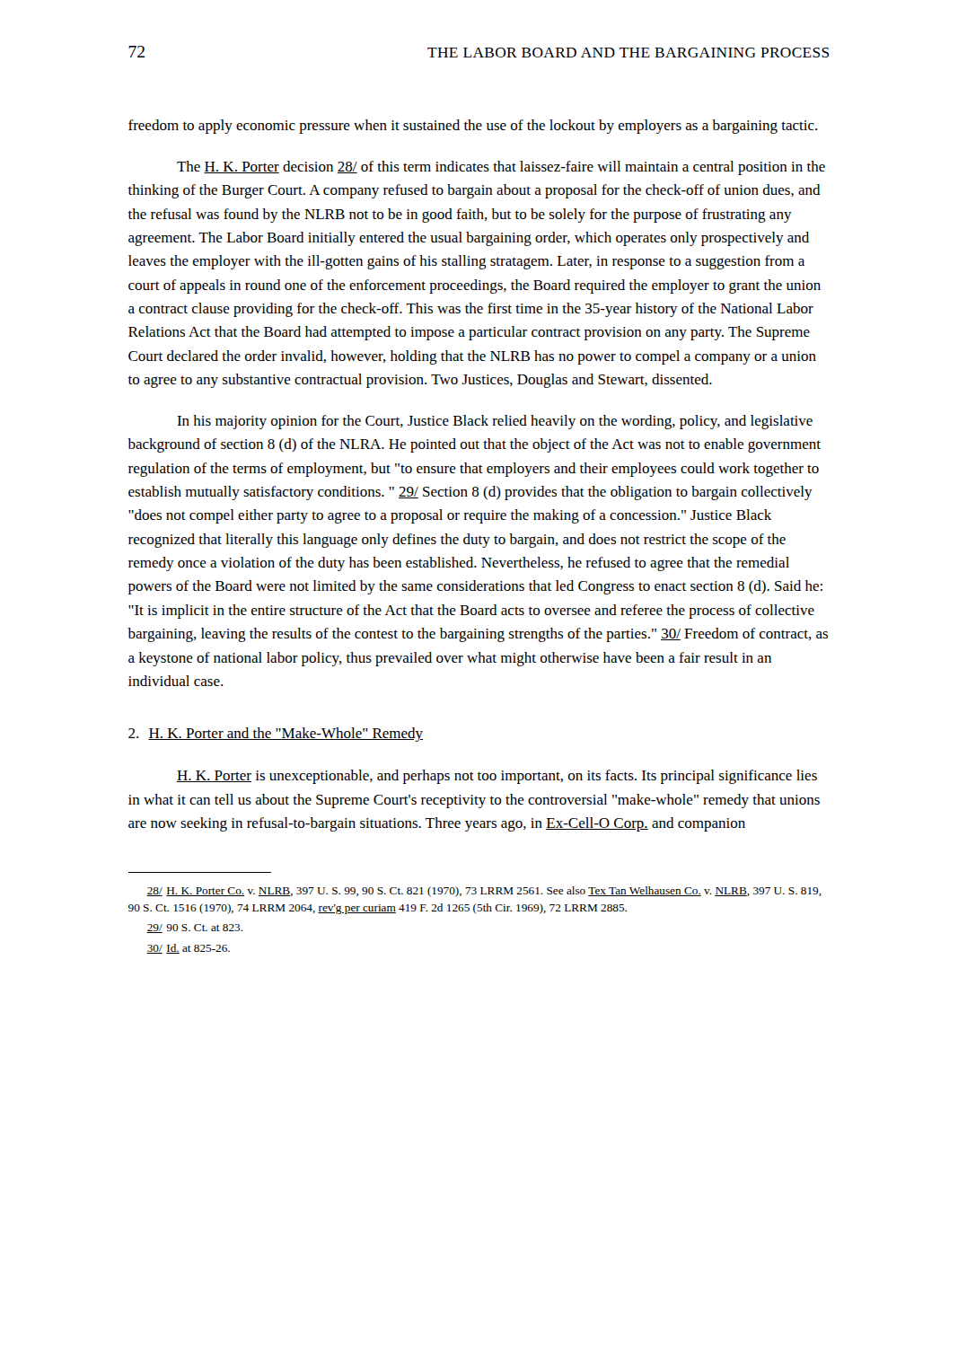72
The Labor Board and the Bargaining Process
freedom to apply economic pressure when it sustained the use of the lockout by employers as a bargaining tactic.
The H. K. Porter decision 28/ of this term indicates that laissez-faire will maintain a central position in the thinking of the Burger Court. A company refused to bargain about a proposal for the check-off of union dues, and the refusal was found by the NLRB not to be in good faith, but to be solely for the purpose of frustrating any agreement. The Labor Board initially entered the usual bargaining order, which operates only prospectively and leaves the employer with the ill-gotten gains of his stalling stratagem. Later, in response to a suggestion from a court of appeals in round one of the enforcement proceedings, the Board required the employer to grant the union a contract clause providing for the check-off. This was the first time in the 35-year history of the National Labor Relations Act that the Board had attempted to impose a particular contract provision on any party. The Supreme Court declared the order invalid, however, holding that the NLRB has no power to compel a company or a union to agree to any substantive contractual provision. Two Justices, Douglas and Stewart, dissented.
In his majority opinion for the Court, Justice Black relied heavily on the wording, policy, and legislative background of section 8 (d) of the NLRA. He pointed out that the object of the Act was not to enable government regulation of the terms of employment, but "to ensure that employers and their employees could work together to establish mutually satisfactory conditions. " 29/ Section 8 (d) provides that the obligation to bargain collectively "does not compel either party to agree to a proposal or require the making of a concession." Justice Black recognized that literally this language only defines the duty to bargain, and does not restrict the scope of the remedy once a violation of the duty has been established. Nevertheless, he refused to agree that the remedial powers of the Board were not limited by the same considerations that led Congress to enact section 8 (d). Said he: "It is implicit in the entire structure of the Act that the Board acts to oversee and referee the process of collective bargaining, leaving the results of the contest to the bargaining strengths of the parties." 30/ Freedom of contract, as a keystone of national labor policy, thus prevailed over what might otherwise have been a fair result in an individual case.
2. H. K. Porter and the "Make-Whole" Remedy
H. K. Porter is unexceptionable, and perhaps not too important, on its facts. Its principal significance lies in what it can tell us about the Supreme Court's receptivity to the controversial "make-whole" remedy that unions are now seeking in refusal-to-bargain situations. Three years ago, in Ex-Cell-O Corp. and companion
28/H. K. Porter Co. v. NLRB, 397 U. S. 99, 90 S. Ct. 821 (1970), 73 LRRM 2561. See also Tex Tan Welhausen Co. v. NLRB, 397 U. S. 819, 90 S. Ct. 1516 (1970), 74 LRRM 2064, rev'g per curiam 419 F. 2d 1265 (5th Cir. 1969), 72 LRRM 2885.
29/90 S. Ct. at 823.
30/Id. at 825-26.